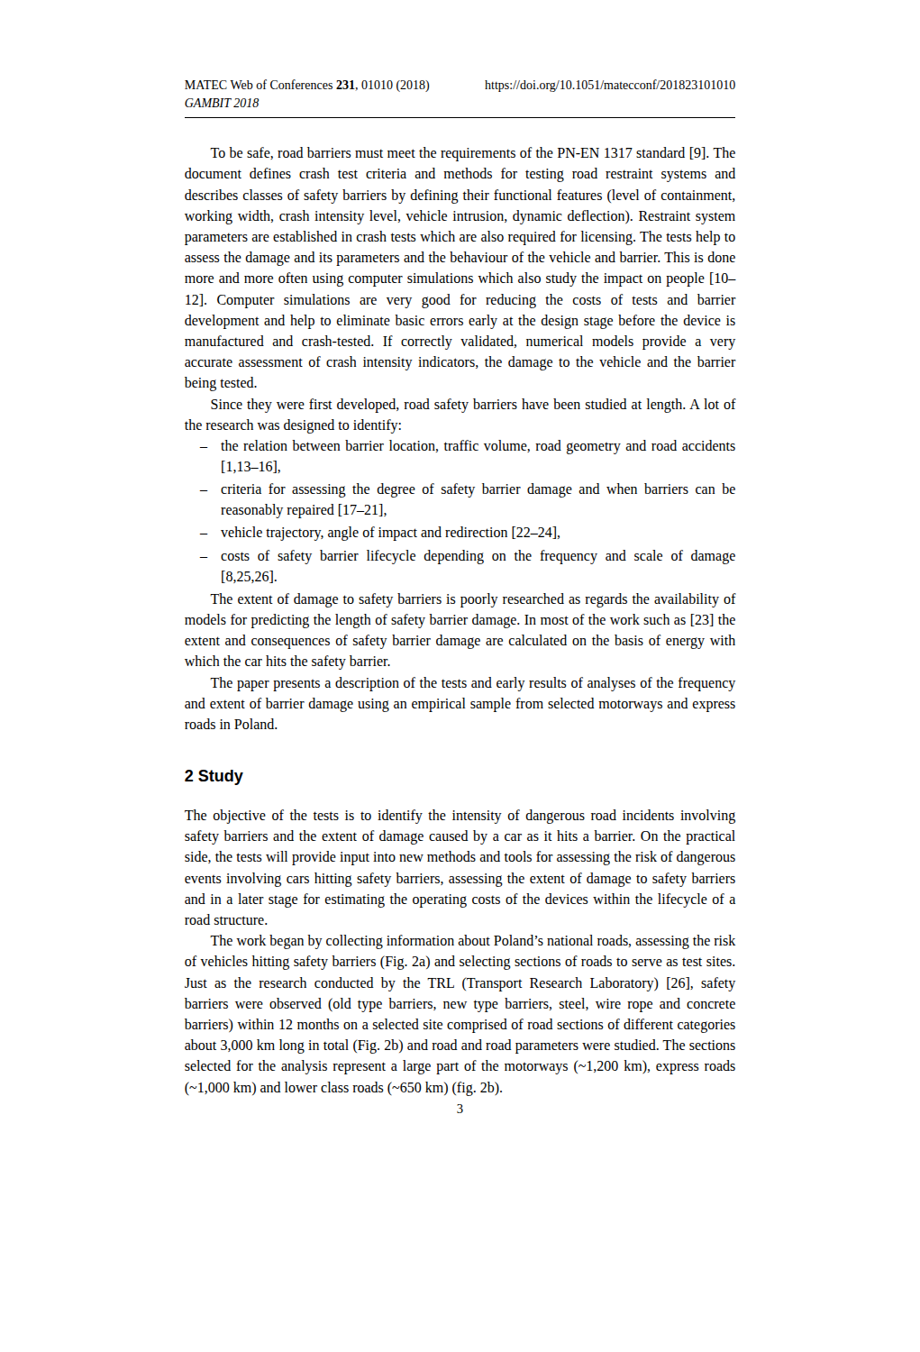MATEC Web of Conferences 231, 01010 (2018) https://doi.org/10.1051/matecconf/201823101010
GAMBIT 2018
To be safe, road barriers must meet the requirements of the PN-EN 1317 standard [9]. The document defines crash test criteria and methods for testing road restraint systems and describes classes of safety barriers by defining their functional features (level of containment, working width, crash intensity level, vehicle intrusion, dynamic deflection). Restraint system parameters are established in crash tests which are also required for licensing. The tests help to assess the damage and its parameters and the behaviour of the vehicle and barrier. This is done more and more often using computer simulations which also study the impact on people [10–12]. Computer simulations are very good for reducing the costs of tests and barrier development and help to eliminate basic errors early at the design stage before the device is manufactured and crash-tested. If correctly validated, numerical models provide a very accurate assessment of crash intensity indicators, the damage to the vehicle and the barrier being tested.
Since they were first developed, road safety barriers have been studied at length. A lot of the research was designed to identify:
the relation between barrier location, traffic volume, road geometry and road accidents [1,13–16],
criteria for assessing the degree of safety barrier damage and when barriers can be reasonably repaired [17–21],
vehicle trajectory, angle of impact and redirection [22–24],
costs of safety barrier lifecycle depending on the frequency and scale of damage [8,25,26].
The extent of damage to safety barriers is poorly researched as regards the availability of models for predicting the length of safety barrier damage. In most of the work such as [23] the extent and consequences of safety barrier damage are calculated on the basis of energy with which the car hits the safety barrier.
The paper presents a description of the tests and early results of analyses of the frequency and extent of barrier damage using an empirical sample from selected motorways and express roads in Poland.
2 Study
The objective of the tests is to identify the intensity of dangerous road incidents involving safety barriers and the extent of damage caused by a car as it hits a barrier. On the practical side, the tests will provide input into new methods and tools for assessing the risk of dangerous events involving cars hitting safety barriers, assessing the extent of damage to safety barriers and in a later stage for estimating the operating costs of the devices within the lifecycle of a road structure.
The work began by collecting information about Poland’s national roads, assessing the risk of vehicles hitting safety barriers (Fig. 2a) and selecting sections of roads to serve as test sites. Just as the research conducted by the TRL (Transport Research Laboratory) [26], safety barriers were observed (old type barriers, new type barriers, steel, wire rope and concrete barriers) within 12 months on a selected site comprised of road sections of different categories about 3,000 km long in total (Fig. 2b) and road and road parameters were studied. The sections selected for the analysis represent a large part of the motorways (~1,200 km), express roads (~1,000 km) and lower class roads (~650 km) (fig. 2b).
3